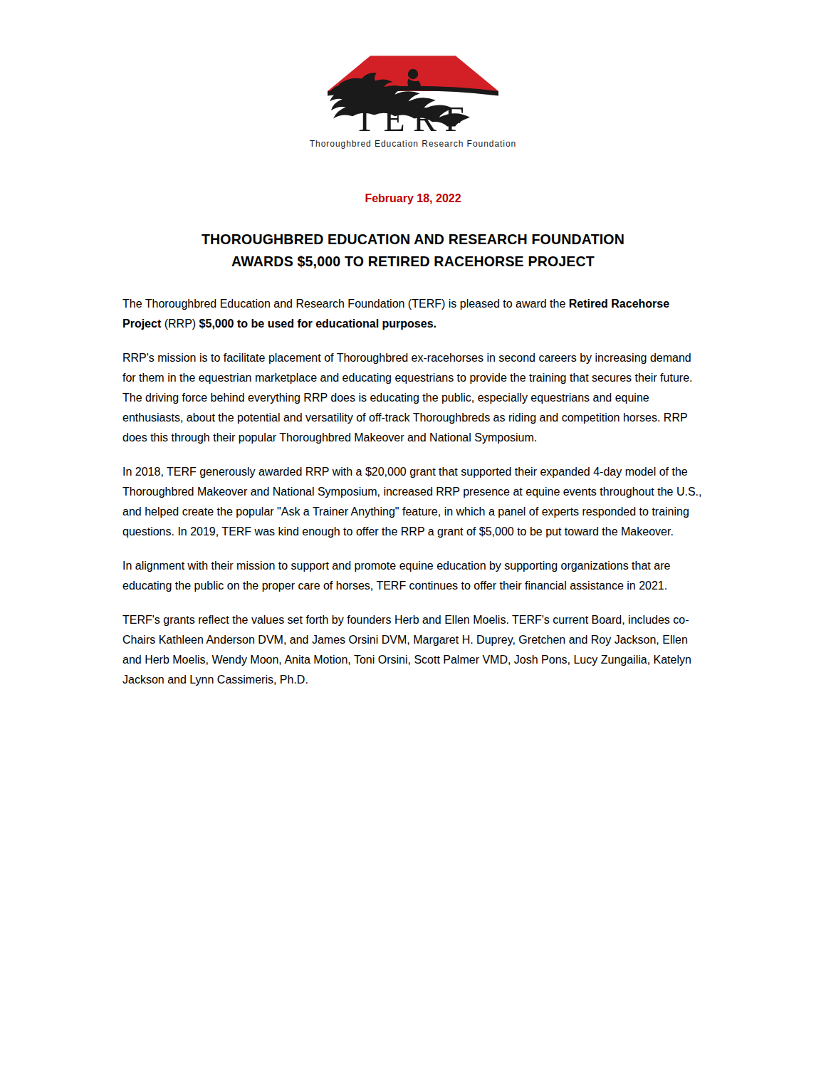TERF Thoroughbred Education Research Foundation
February 18, 2022
THOROUGHBRED EDUCATION AND RESEARCH FOUNDATION
AWARDS $5,000 TO RETIRED RACEHORSE PROJECT
The Thoroughbred Education and Research Foundation (TERF) is pleased to award the Retired Racehorse Project (RRP) $5,000 to be used for educational purposes.
RRP's mission is to facilitate placement of Thoroughbred ex-racehorses in second careers by increasing demand for them in the equestrian marketplace and educating equestrians to provide the training that secures their future. The driving force behind everything RRP does is educating the public, especially equestrians and equine enthusiasts, about the potential and versatility of off-track Thoroughbreds as riding and competition horses. RRP does this through their popular Thoroughbred Makeover and National Symposium.
In 2018, TERF generously awarded RRP with a $20,000 grant that supported their expanded 4-day model of the Thoroughbred Makeover and National Symposium, increased RRP presence at equine events throughout the U.S., and helped create the popular "Ask a Trainer Anything" feature, in which a panel of experts responded to training questions. In 2019, TERF was kind enough to offer the RRP a grant of $5,000 to be put toward the Makeover.
In alignment with their mission to support and promote equine education by supporting organizations that are educating the public on the proper care of horses, TERF continues to offer their financial assistance in 2021.
TERF's grants reflect the values set forth by founders Herb and Ellen Moelis. TERF's current Board, includes co-Chairs Kathleen Anderson DVM, and James Orsini DVM, Margaret H. Duprey, Gretchen and Roy Jackson, Ellen and Herb Moelis, Wendy Moon, Anita Motion, Toni Orsini, Scott Palmer VMD, Josh Pons, Lucy Zungailia, Katelyn Jackson and Lynn Cassimeris, Ph.D.